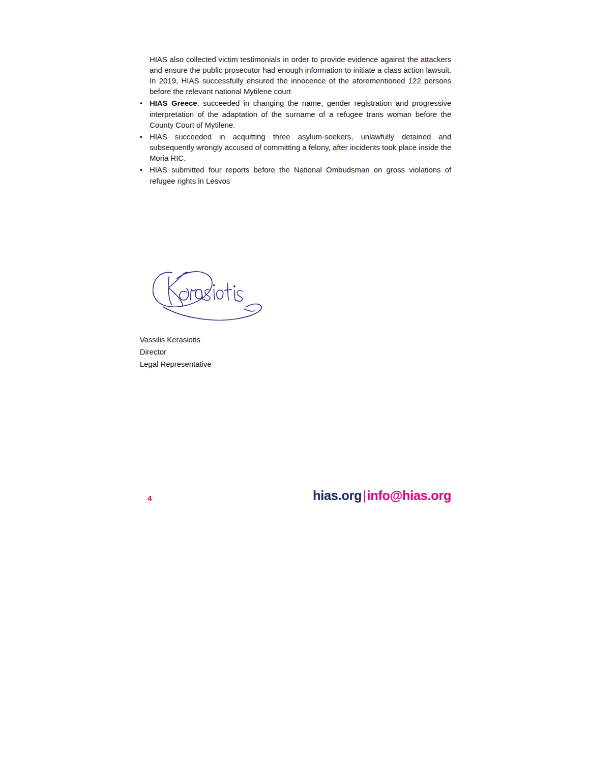HIAS also collected victim testimonials in order to provide evidence against the attackers and ensure the public prosecutor had enough information to initiate a class action lawsuit. In 2019, HIAS successfully ensured the innocence of the aforementioned 122 persons before the relevant national Mytilene court
HIAS Greece, succeeded in changing the name, gender registration and progressive interpretation of the adaptation of the surname of a refugee trans woman before the County Court of Mytilene.
HIAS succeeded in acquitting three asylum-seekers, unlawfully detained and subsequently wrongly accused of committing a felony, after incidents took place inside the Moria RIC.
HIAS submitted four reports before the National Ombudsman on gross violations of refugee rights in Lesvos
Vassilis Kerasiotis
Director
Legal Representative
4
hias.org|info@hias.org